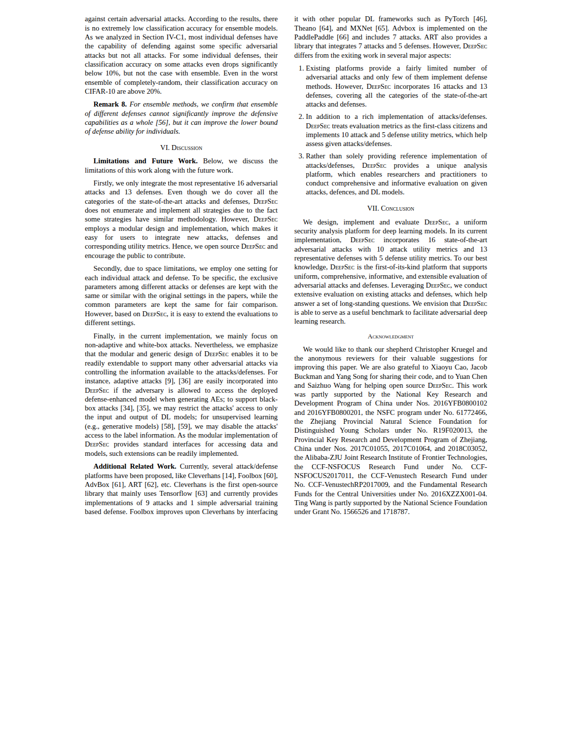against certain adversarial attacks. According to the results, there is no extremely low classification accuracy for ensemble models. As we analyzed in Section IV-C1, most individual defenses have the capability of defending against some specific adversarial attacks but not all attacks. For some individual defenses, their classification accuracy on some attacks even drops significantly below 10%, but not the case with ensemble. Even in the worst ensemble of completely-random, their classification accuracy on CIFAR-10 are above 20%.
Remark 8. For ensemble methods, we confirm that ensemble of different defenses cannot significantly improve the defensive capabilities as a whole [56], but it can improve the lower bound of defense ability for individuals.
VI. Discussion
Limitations and Future Work. Below, we discuss the limitations of this work along with the future work.
Firstly, we only integrate the most representative 16 adversarial attacks and 13 defenses. Even though we do cover all the categories of the state-of-the-art attacks and defenses, DeepSec does not enumerate and implement all strategies due to the fact some strategies have similar methodology. However, DeepSec employs a modular design and implementation, which makes it easy for users to integrate new attacks, defenses and corresponding utility metrics. Hence, we open source DeepSec and encourage the public to contribute.
Secondly, due to space limitations, we employ one setting for each individual attack and defense. To be specific, the exclusive parameters among different attacks or defenses are kept with the same or similar with the original settings in the papers, while the common parameters are kept the same for fair comparison. However, based on DeepSec, it is easy to extend the evaluations to different settings.
Finally, in the current implementation, we mainly focus on non-adaptive and white-box attacks. Nevertheless, we emphasize that the modular and generic design of DeepSec enables it to be readily extendable to support many other adversarial attacks via controlling the information available to the attacks/defenses. For instance, adaptive attacks [9], [36] are easily incorporated into DeepSec if the adversary is allowed to access the deployed defense-enhanced model when generating AEs; to support black-box attacks [34], [35], we may restrict the attacks' access to only the input and output of DL models; for unsupervised learning (e.g., generative models) [58], [59], we may disable the attacks' access to the label information. As the modular implementation of DeepSec provides standard interfaces for accessing data and models, such extensions can be readily implemented.
Additional Related Work. Currently, several attack/defense platforms have been proposed, like Cleverhans [14], Foolbox [60], AdvBox [61], ART [62], etc. Cleverhans is the first open-source library that mainly uses Tensorflow [63] and currently provides implementations of 9 attacks and 1 simple adversarial training based defense. Foolbox improves upon Cleverhans by interfacing it with other popular DL frameworks such as PyTorch [46], Theano [64], and MXNet [65]. Advbox is implemented on the PaddlePaddle [66] and includes 7 attacks. ART also provides a library that integrates 7 attacks and 5 defenses. However, DeepSec differs from the exiting work in several major aspects:
Existing platforms provide a fairly limited number of adversarial attacks and only few of them implement defense methods. However, DeepSec incorporates 16 attacks and 13 defenses, covering all the categories of the state-of-the-art attacks and defenses.
In addition to a rich implementation of attacks/defenses. DeepSec treats evaluation metrics as the first-class citizens and implements 10 attack and 5 defense utility metrics, which help assess given attacks/defenses.
Rather than solely providing reference implementation of attacks/defenses, DeepSec provides a unique analysis platform, which enables researchers and practitioners to conduct comprehensive and informative evaluation on given attacks, defences, and DL models.
VII. Conclusion
We design, implement and evaluate DeepSec, a uniform security analysis platform for deep learning models. In its current implementation, DeepSec incorporates 16 state-of-the-art adversarial attacks with 10 attack utility metrics and 13 representative defenses with 5 defense utility metrics. To our best knowledge, DeepSec is the first-of-its-kind platform that supports uniform, comprehensive, informative, and extensible evaluation of adversarial attacks and defenses. Leveraging DeepSec, we conduct extensive evaluation on existing attacks and defenses, which help answer a set of long-standing questions. We envision that DeepSec is able to serve as a useful benchmark to facilitate adversarial deep learning research.
Acknowledgment
We would like to thank our shepherd Christopher Kruegel and the anonymous reviewers for their valuable suggestions for improving this paper. We are also grateful to Xiaoyu Cao, Jacob Buckman and Yang Song for sharing their code, and to Yuan Chen and Saizhuo Wang for helping open source DeepSec. This work was partly supported by the National Key Research and Development Program of China under Nos. 2016YFB0800102 and 2016YFB0800201, the NSFC program under No. 61772466, the Zhejiang Provincial Natural Science Foundation for Distinguished Young Scholars under No. R19F020013, the Provincial Key Research and Development Program of Zhejiang, China under Nos. 2017C01055, 2017C01064, and 2018C03052, the Alibaba-ZJU Joint Research Institute of Frontier Technologies, the CCF-NSFOCUS Research Fund under No. CCF-NSFOCUS2017011, the CCF-Venustech Research Fund under No. CCF-VenustechRP2017009, and the Fundamental Research Funds for the Central Universities under No. 2016XZZX001-04. Ting Wang is partly supported by the National Science Foundation under Grant No. 1566526 and 1718787.